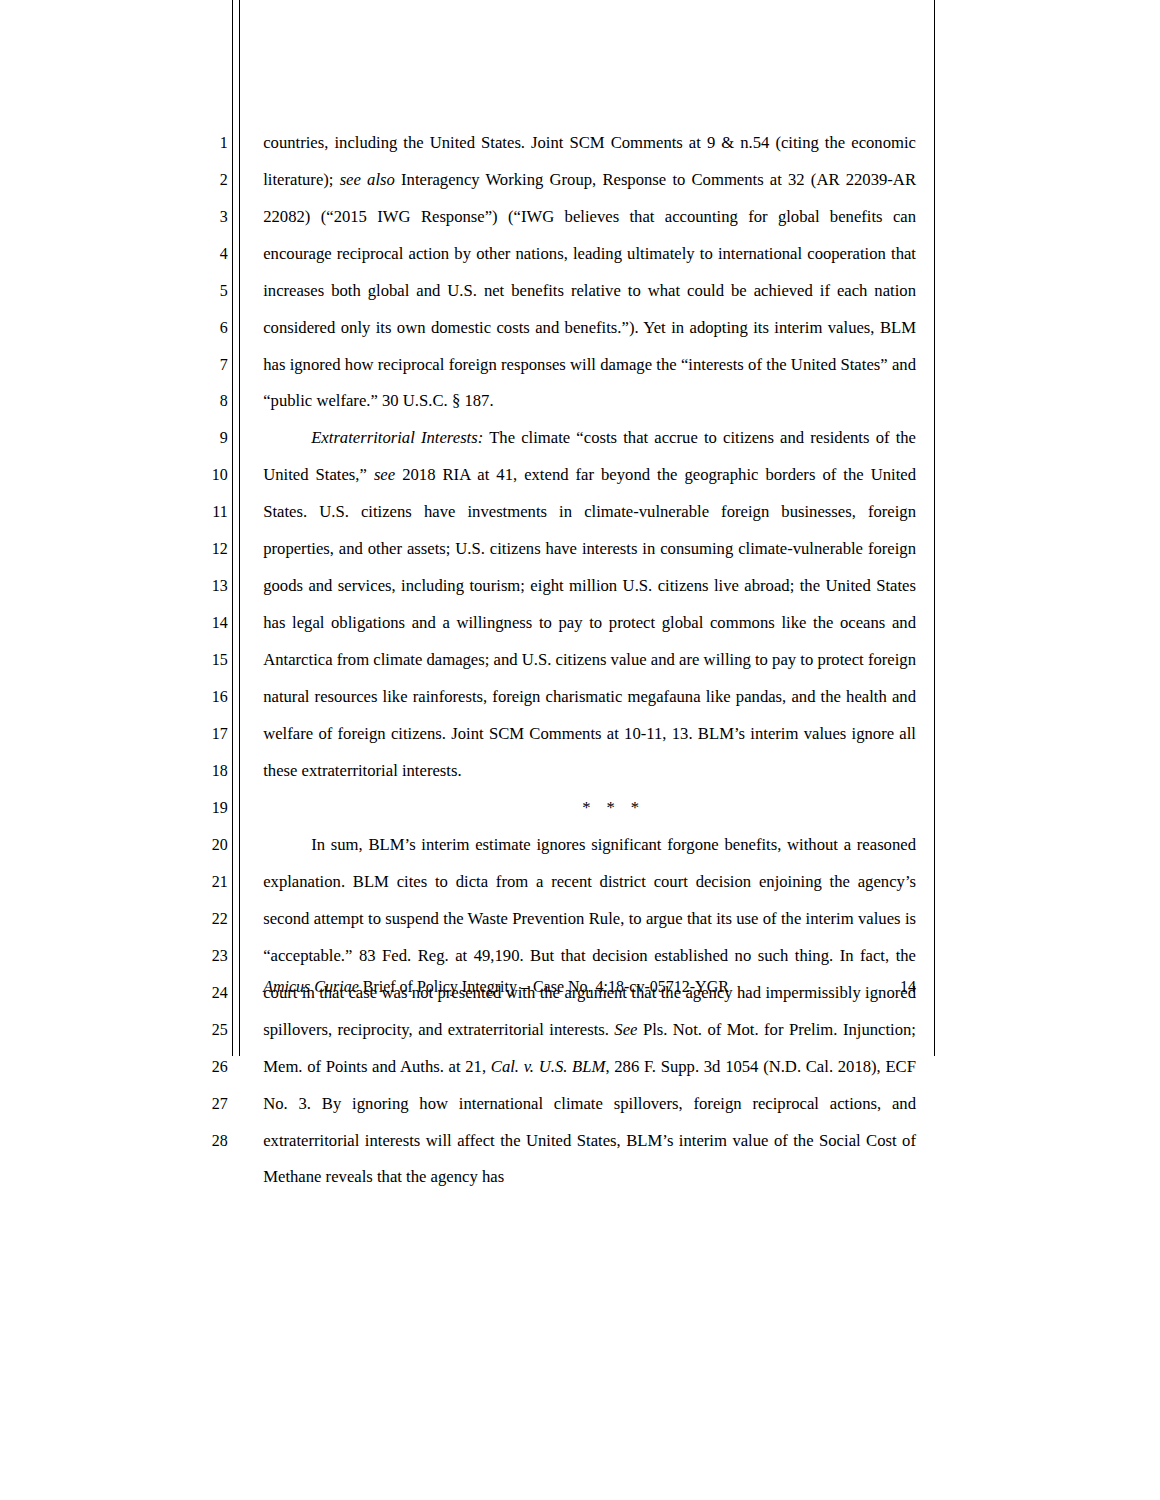1
2
3
4
5
6
7
8
9
10
11
12
13
14
15
16
17
18
19
20
21
22
23
24
25
26
27
28
countries, including the United States. Joint SCM Comments at 9 & n.54 (citing the economic literature); see also Interagency Working Group, Response to Comments at 32 (AR 22039-AR 22082) (“2015 IWG Response”) (“IWG believes that accounting for global benefits can encourage reciprocal action by other nations, leading ultimately to international cooperation that increases both global and U.S. net benefits relative to what could be achieved if each nation considered only its own domestic costs and benefits.”). Yet in adopting its interim values, BLM has ignored how reciprocal foreign responses will damage the “interests of the United States” and “public welfare.” 30 U.S.C. § 187.
Extraterritorial Interests: The climate “costs that accrue to citizens and residents of the United States,” see 2018 RIA at 41, extend far beyond the geographic borders of the United States. U.S. citizens have investments in climate-vulnerable foreign businesses, foreign properties, and other assets; U.S. citizens have interests in consuming climate-vulnerable foreign goods and services, including tourism; eight million U.S. citizens live abroad; the United States has legal obligations and a willingness to pay to protect global commons like the oceans and Antarctica from climate damages; and U.S. citizens value and are willing to pay to protect foreign natural resources like rainforests, foreign charismatic megafauna like pandas, and the health and welfare of foreign citizens. Joint SCM Comments at 10-11, 13. BLM’s interim values ignore all these extraterritorial interests.
* * *
In sum, BLM’s interim estimate ignores significant forgone benefits, without a reasoned explanation. BLM cites to dicta from a recent district court decision enjoining the agency’s second attempt to suspend the Waste Prevention Rule, to argue that its use of the interim values is “acceptable.” 83 Fed. Reg. at 49,190. But that decision established no such thing. In fact, the court in that case was not presented with the argument that the agency had impermissibly ignored spillovers, reciprocity, and extraterritorial interests. See Pls. Not. of Mot. for Prelim. Injunction; Mem. of Points and Auths. at 21, Cal. v. U.S. BLM, 286 F. Supp. 3d 1054 (N.D. Cal. 2018), ECF No. 3. By ignoring how international climate spillovers, foreign reciprocal actions, and extraterritorial interests will affect the United States, BLM’s interim value of the Social Cost of Methane reveals that the agency has
Amicus Curiae Brief of Policy Integrity – Case No. 4:18-cv-05712-YGR 14